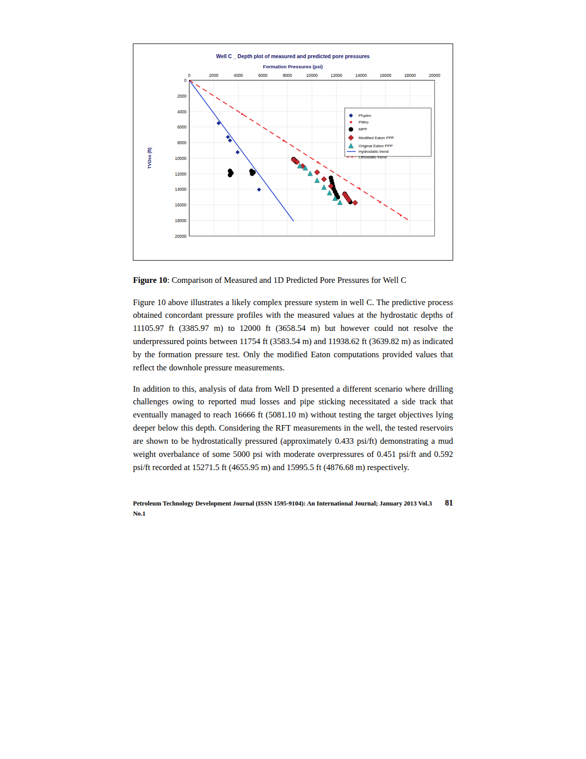Well C _ Depth plot of measured and predicted pore pressures Formation Pressures (psi) 0 2000 4000 6000 8000 10000 12000 14000 16000 18000 20000 0 2000 4000 6000 8000 10000 12000 14000 16000 18000 20000 TVDss (ft) Phydro Plitho MPP Modified Eaton PPP Original Eaton PPP Hydrostatic trend Lithostatic trend
Figure 10: Comparison of Measured and 1D Predicted Pore Pressures for Well C
Figure 10 above illustrates a likely complex pressure system in well C. The predictive process obtained concordant pressure profiles with the measured values at the hydrostatic depths of 11105.97 ft (3385.97 m) to 12000 ft (3658.54 m) but however could not resolve the underpressured points between 11754 ft (3583.54 m) and 11938.62 ft (3639.82 m) as indicated by the formation pressure test. Only the modified Eaton computations provided values that reflect the downhole pressure measurements.
In addition to this, analysis of data from Well D presented a different scenario where drilling challenges owing to reported mud losses and pipe sticking necessitated a side track that eventually managed to reach 16666 ft (5081.10 m) without testing the target objectives lying deeper below this depth. Considering the RFT measurements in the well, the tested reservoirs are shown to be hydrostatically pressured (approximately 0.433 psi/ft) demonstrating a mud weight overbalance of some 5000 psi with moderate overpressures of 0.451 psi/ft and 0.592 psi/ft recorded at 15271.5 ft (4655.95 m) and 15995.5 ft (4876.68 m) respectively.
Petroleum Technology Development Journal (ISSN 1595-9104): An International Journal; January 2013 Vol.3 No.1 81